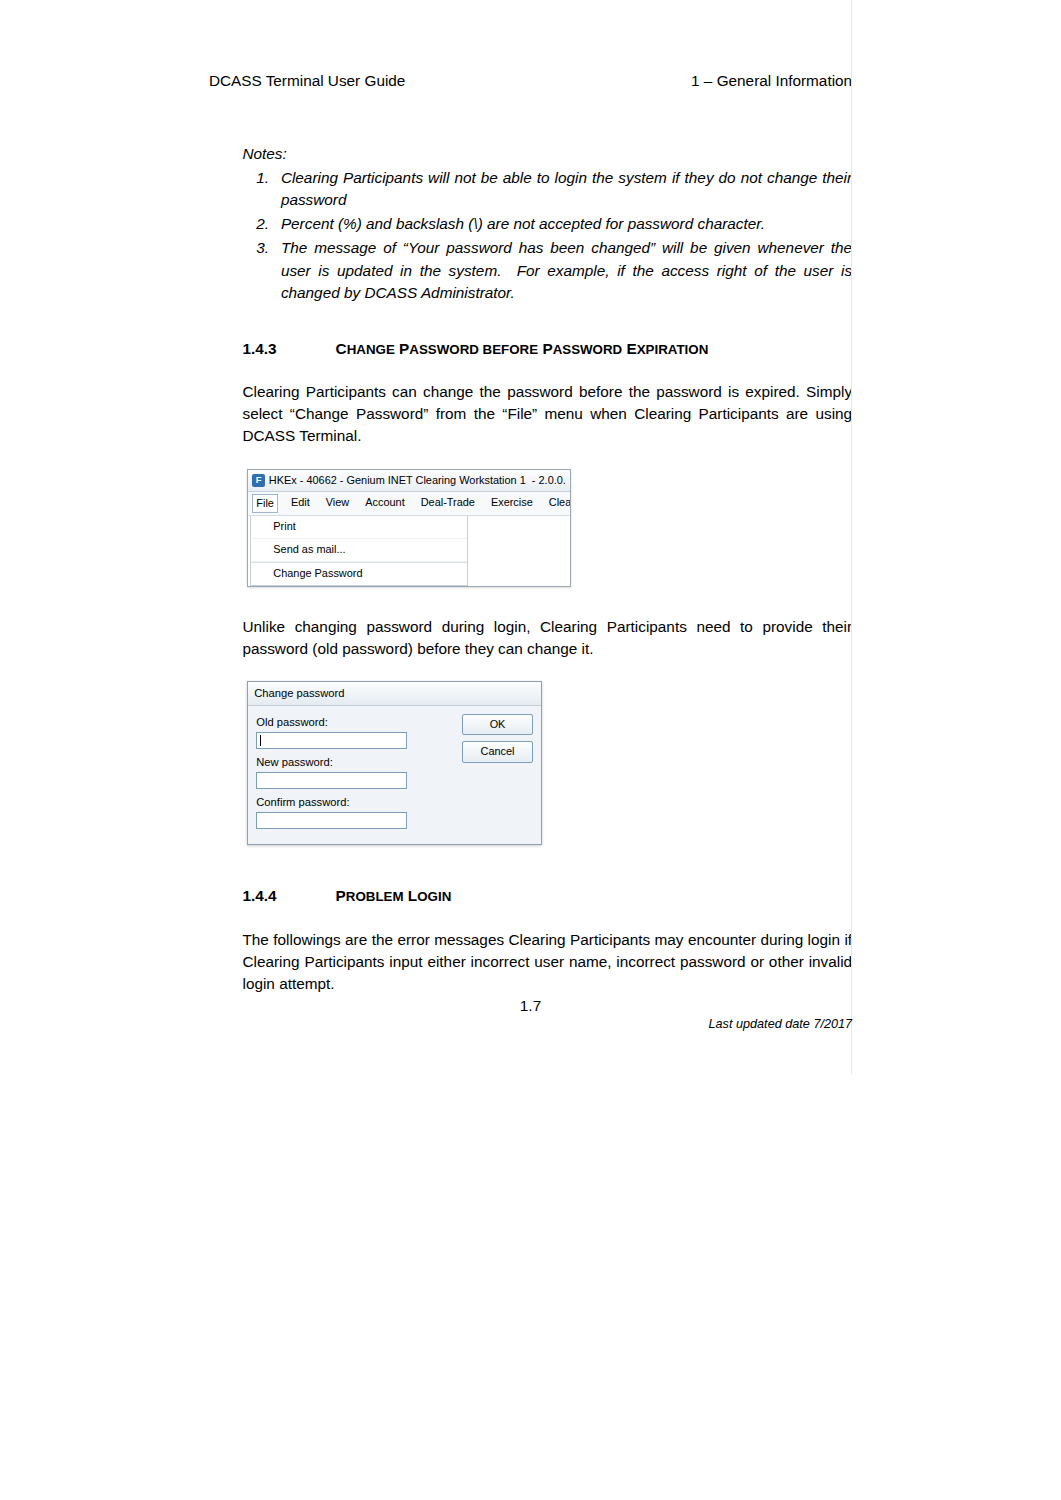DCASS Terminal User Guide
1 – General Information
Notes:
Clearing Participants will not be able to login the system if they do not change their password
Percent (%) and backslash (\) are not accepted for password character.
The message of “Your password has been changed” will be given whenever the user is updated in the system. For example, if the access right of the user is changed by DCASS Administrator.
1.4.3 CHANGE PASSWORD BEFORE PASSWORD EXPIRATION
Clearing Participants can change the password before the password is expired. Simply select “Change Password” from the “File” menu when Clearing Participants are using DCASS Terminal.
F HKEx - 40662 - Genium INET Clearing Workstation 1 - 2.0.0.
File Edit View Account Deal-Trade Exercise Clearing
Print
Send as mail...
Change Password
Unlike changing password during login, Clearing Participants need to provide their password (old password) before they can change it.
Change password
Old password:
New password:
Confirm password:
OK
Cancel
1.4.4 PROBLEM LOGIN
The followings are the error messages Clearing Participants may encounter during login if Clearing Participants input either incorrect user name, incorrect password or other invalid login attempt.
1.7
Last updated date 7/2017